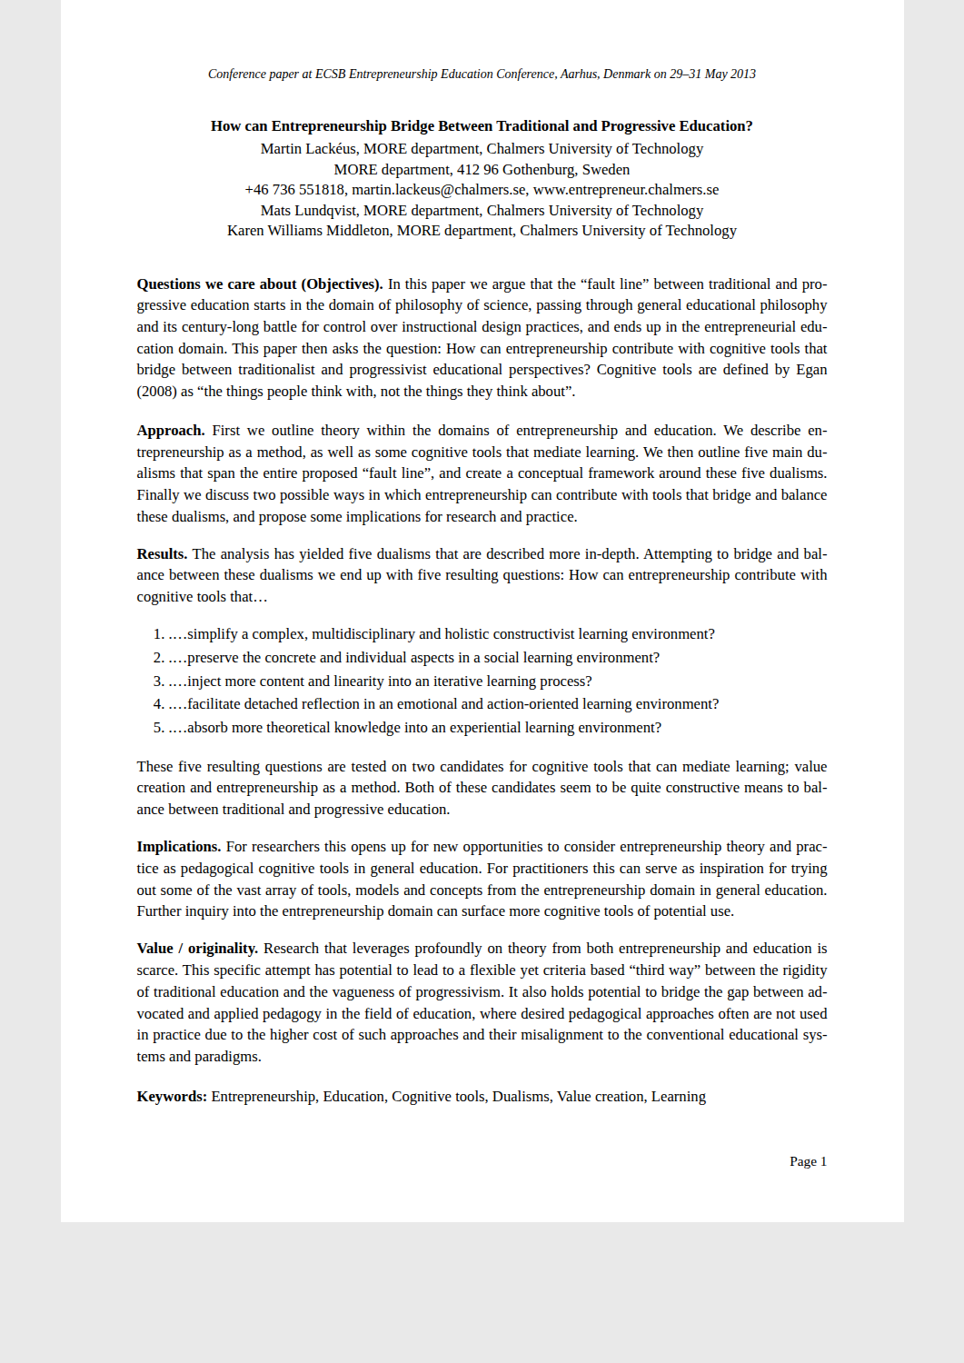Conference paper at ECSB Entrepreneurship Education Conference, Aarhus, Denmark on 29–31 May 2013
How can Entrepreneurship Bridge Between Traditional and Progressive Education? Martin Lackéus, MORE department, Chalmers University of Technology MORE department, 412 96 Gothenburg, Sweden +46 736 551818, martin.lackeus@chalmers.se, www.entrepreneur.chalmers.se Mats Lundqvist, MORE department, Chalmers University of Technology Karen Williams Middleton, MORE department, Chalmers University of Technology
Questions we care about (Objectives). In this paper we argue that the “fault line” between traditional and progressive education starts in the domain of philosophy of science, passing through general educational philosophy and its century-long battle for control over instructional design practices, and ends up in the entrepreneurial education domain. This paper then asks the question: How can entrepreneurship contribute with cognitive tools that bridge between traditionalist and progressivist educational perspectives? Cognitive tools are defined by Egan (2008) as “the things people think with, not the things they think about”.
Approach. First we outline theory within the domains of entrepreneurship and education. We describe entrepreneurship as a method, as well as some cognitive tools that mediate learning. We then outline five main dualisms that span the entire proposed “fault line”, and create a conceptual framework around these five dualisms. Finally we discuss two possible ways in which entrepreneurship can contribute with tools that bridge and balance these dualisms, and propose some implications for research and practice.
Results. The analysis has yielded five dualisms that are described more in-depth. Attempting to bridge and balance between these dualisms we end up with five resulting questions: How can entrepreneurship contribute with cognitive tools that…
.…simplify a complex, multidisciplinary and holistic constructivist learning environment?
.…preserve the concrete and individual aspects in a social learning environment?
.…inject more content and linearity into an iterative learning process?
.…facilitate detached reflection in an emotional and action-oriented learning environment?
.…absorb more theoretical knowledge into an experiential learning environment?
These five resulting questions are tested on two candidates for cognitive tools that can mediate learning; value creation and entrepreneurship as a method. Both of these candidates seem to be quite constructive means to balance between traditional and progressive education.
Implications. For researchers this opens up for new opportunities to consider entrepreneurship theory and practice as pedagogical cognitive tools in general education. For practitioners this can serve as inspiration for trying out some of the vast array of tools, models and concepts from the entrepreneurship domain in general education. Further inquiry into the entrepreneurship domain can surface more cognitive tools of potential use.
Value / originality. Research that leverages profoundly on theory from both entrepreneurship and education is scarce. This specific attempt has potential to lead to a flexible yet criteria based “third way” between the rigidity of traditional education and the vagueness of progressivism. It also holds potential to bridge the gap between advocated and applied pedagogy in the field of education, where desired pedagogical approaches often are not used in practice due to the higher cost of such approaches and their misalignment to the conventional educational systems and paradigms.
Keywords: Entrepreneurship, Education, Cognitive tools, Dualisms, Value creation, Learning
Page 1